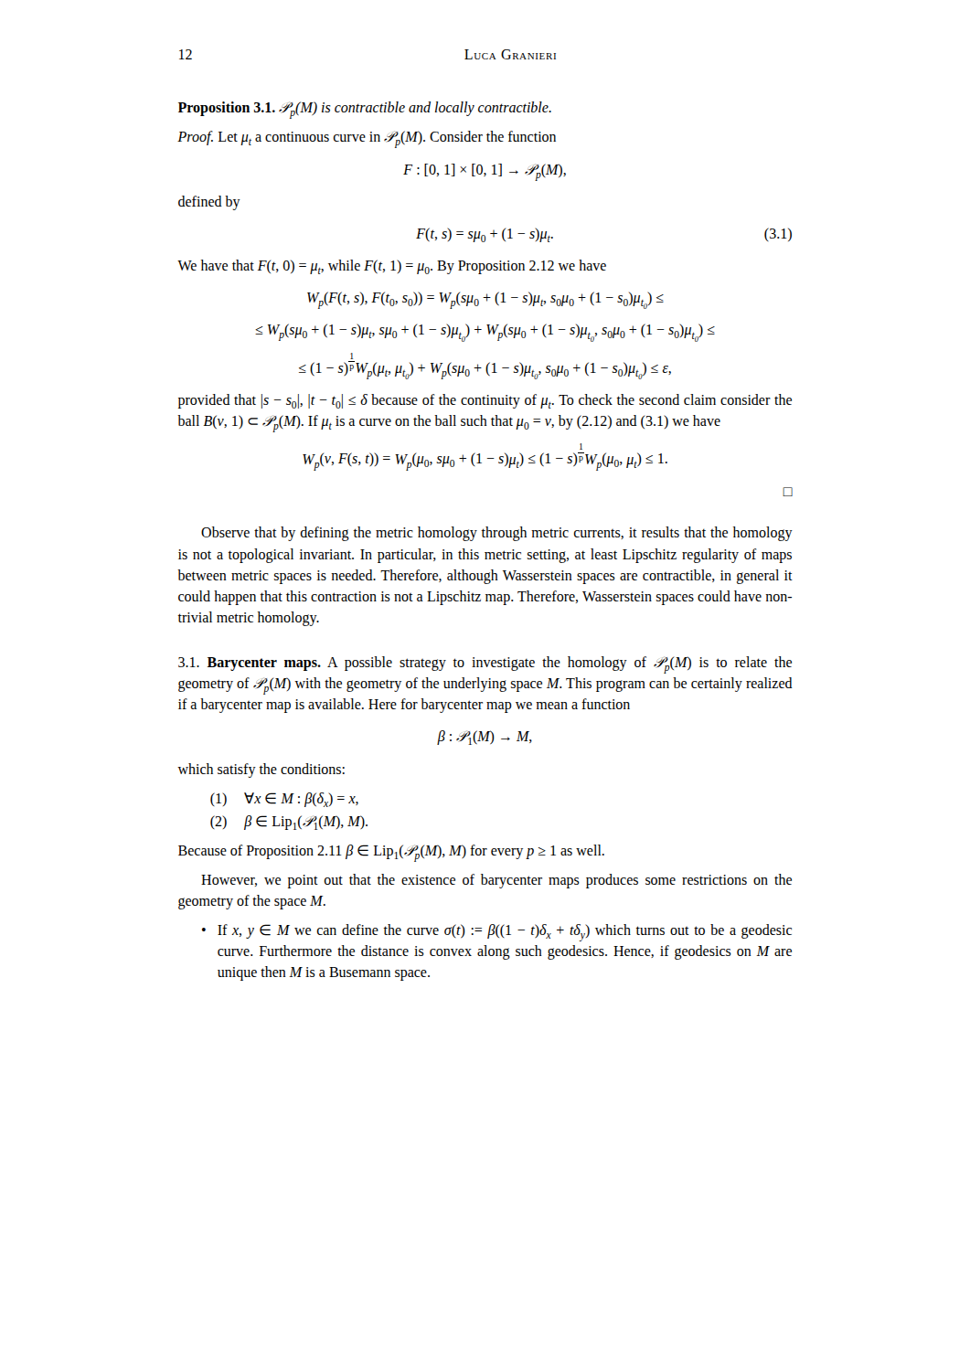12 Luca Granieri
Proposition 3.1. 𝒫p(M) is contractible and locally contractible.
Proof. Let μt a continuous curve in 𝒫p(M). Consider the function
F : [0, 1] × [0, 1] → 𝒫p(M),
defined by
F(t, s) = sμ0 + (1 − s)μt. (3.1)
We have that F(t, 0) = μt, while F(t, 1) = μ0. By Proposition 2.12 we have
Wp(F(t, s), F(t0, s0)) = Wp(sμ0 + (1 − s)μt, s0μ0 + (1 − s0)μt0) ≤
≤ Wp(sμ0 + (1 − s)μt, sμ0 + (1 − s)μt0) + Wp(sμ0 + (1 − s)μt0, s0μ0 + (1 − s0)μt0) ≤
≤ (1 − s)1 pWp(μt, μt0) + Wp(sμ0 + (1 − s)μt0, s0μ0 + (1 − s0)μt0) ≤ ε,
provided that |s − s0|, |t − t0| ≤ δ because of the continuity of μt. To check the second claim consider the ball B(ν, 1) ⊂ 𝒫p(M). If μt is a curve on the ball such that μ0 = ν, by (2.12) and (3.1) we have
Wp(ν, F(s, t)) = Wp(μ0, sμ0 + (1 − s)μt) ≤ (1 − s)1 pWp(μ0, μt) ≤ 1.
□
Observe that by defining the metric homology through metric currents, it results that the homology is not a topological invariant. In particular, in this metric setting, at least Lipschitz regularity of maps between metric spaces is needed. Therefore, although Wasserstein spaces are contractible, in general it could happen that this contraction is not a Lipschitz map. Therefore, Wasserstein spaces could have non-trivial metric homology.
3.1. Barycenter maps. A possible strategy to investigate the homology of 𝒫p(M) is to relate the geometry of 𝒫p(M) with the geometry of the underlying space M. This program can be certainly realized if a barycenter map is available. Here for barycenter map we mean a function
β : 𝒫1(M) → M,
which satisfy the conditions:
(1) ∀x ∈ M : β(δx) = x,
(2) β ∈ Lip1(𝒫1(M), M).
Because of Proposition 2.11 β ∈ Lip1(𝒫p(M), M) for every p ≥ 1 as well.
However, we point out that the existence of barycenter maps produces some restrictions on the geometry of the space M.
If x, y ∈ M we can define the curve σ(t) := β((1 − t)δx + tδy) which turns out to be a geodesic curve. Furthermore the distance is convex along such geodesics. Hence, if geodesics on M are unique then M is a Busemann space.